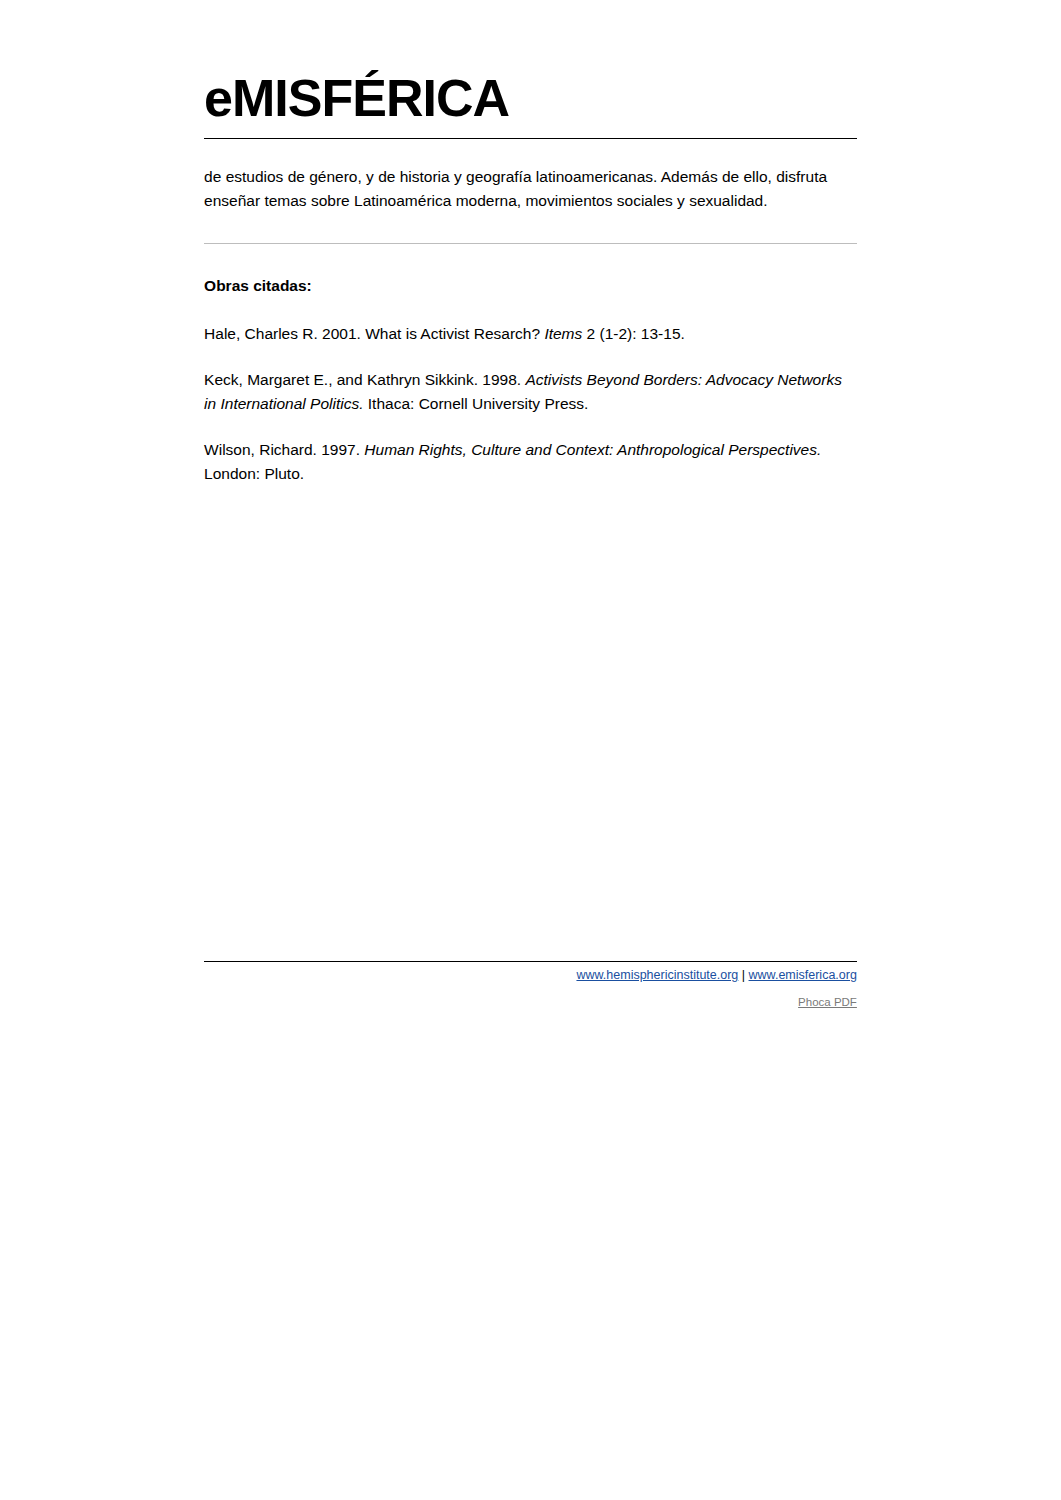eMISFÉRICA
de estudios de género, y de historia y geografía latinoamericanas. Además de ello, disfruta enseñar temas sobre Latinoamérica moderna, movimientos sociales y sexualidad.
Obras citadas:
Hale, Charles R. 2001. What is Activist Resarch? Items 2 (1-2): 13-15.
Keck, Margaret E., and Kathryn Sikkink. 1998. Activists Beyond Borders: Advocacy Networks in International Politics. Ithaca: Cornell University Press.
Wilson, Richard. 1997. Human Rights, Culture and Context: Anthropological Perspectives. London: Pluto.
www.hemisphericinstitute.org | www.emisferica.org
Phoca PDF